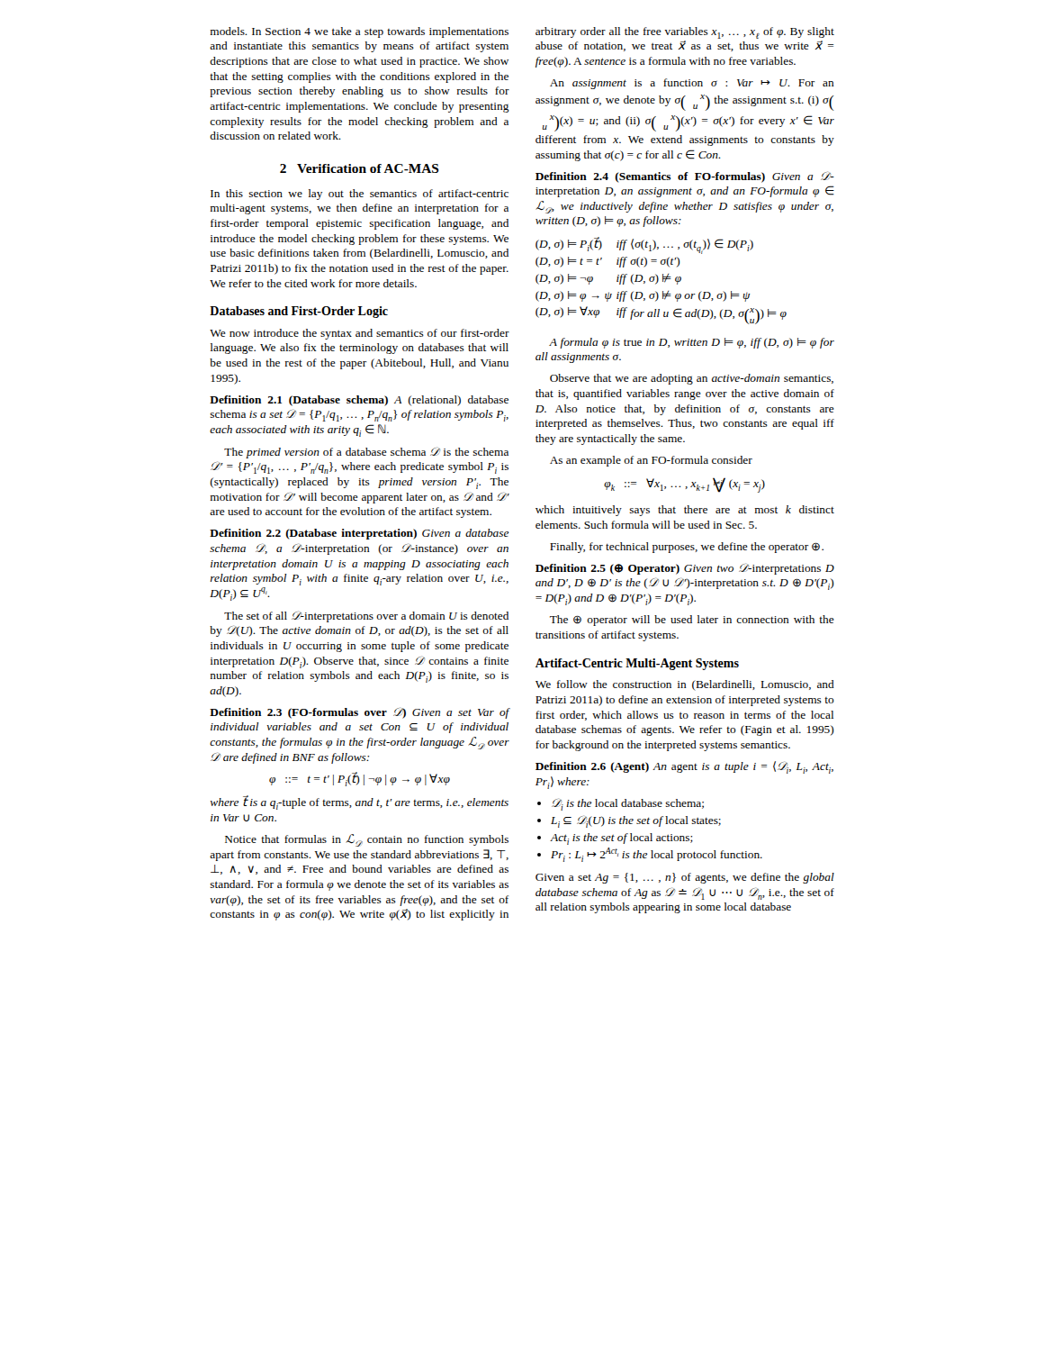models. In Section 4 we take a step towards implementations and instantiate this semantics by means of artifact system descriptions that are close to what used in practice. We show that the setting complies with the conditions explored in the previous section thereby enabling us to show results for artifact-centric implementations. We conclude by presenting complexity results for the model checking problem and a discussion on related work.
2 Verification of AC-MAS
In this section we lay out the semantics of artifact-centric multi-agent systems, we then define an interpretation for a first-order temporal epistemic specification language, and introduce the model checking problem for these systems. We use basic definitions taken from (Belardinelli, Lomuscio, and Patrizi 2011b) to fix the notation used in the rest of the paper. We refer to the cited work for more details.
Databases and First-Order Logic
We now introduce the syntax and semantics of our first-order language. We also fix the terminology on databases that will be used in the rest of the paper (Abiteboul, Hull, and Vianu 1995).
Definition 2.1 (Database schema) A (relational) database schema is a set 𝒟 = {P1/q1, … , Pn/qn} of relation symbols Pi, each associated with its arity qi ∈ ℕ.
The primed version of a database schema 𝒟 is the schema 𝒟′ = {P′1/q1, … , P′n/qn}, where each predicate symbol Pi is (syntactically) replaced by its primed version P′i. The motivation for 𝒟′ will become apparent later on, as 𝒟 and 𝒟′ are used to account for the evolution of the artifact system.
Definition 2.2 (Database interpretation) Given a database schema 𝒟, a 𝒟-interpretation (or 𝒟-instance) over an interpretation domain U is a mapping D associating each relation symbol Pi with a finite qi-ary relation over U, i.e., D(Pi) ⊆ Uqi.
The set of all 𝒟-interpretations over a domain U is denoted by 𝒟(U). The active domain of D, or ad(D), is the set of all individuals in U occurring in some tuple of some predicate interpretation D(Pi). Observe that, since 𝒟 contains a finite number of relation symbols and each D(Pi) is finite, so is ad(D).
Definition 2.3 (FO-formulas over 𝒟) Given a set Var of individual variables and a set Con ⊆ U of individual constants, the formulas φ in the first-order language ℒ𝒟 over 𝒟 are defined in BNF as follows:
φ ::= t = t′ | Pi(t⃗) | ¬φ | φ → φ | ∀xφ
where t⃗ is a qi-tuple of terms, and t, t′ are terms, i.e., elements in Var ∪ Con.
Notice that formulas in ℒ𝒟 contain no function symbols apart from constants. We use the standard abbreviations ∃, ⊤, ⊥, ∧, ∨, and ≠. Free and bound variables are defined as standard. For a formula φ we denote the set of its variables as var(φ), the set of its free variables as free(φ), and the set of constants in φ as con(φ). We write φ(x⃗) to list explicitly in arbitrary order all the free variables x1, … , xℓ of φ. By slight abuse of notation, we treat x⃗ as a set, thus we write x⃗ = free(φ). A sentence is a formula with no free variables.
An assignment is a function σ : Var ↦ U. For an assignment σ, we denote by σ(x
u) the assignment s.t. (i) σ(x
u)(x) = u; and (ii) σ(x
u)(x′) = σ(x′) for every x′ ∈ Var different from x. We extend assignments to constants by assuming that σ(c) = c for all c ∈ Con.
Definition 2.4 (Semantics of FO-formulas) Given a 𝒟-interpretation D, an assignment σ, and an FO-formula φ ∈ ℒ𝒟, we inductively define whether D satisfies φ under σ, written (D, σ) ⊨ φ, as follows:
| ( D , σ ) ⊨ P i ( t⃗ ) | iff | ⟨ σ ( t 1 ), … , σ ( t q i )⟩ ∈ D ( P i ) |
| ( D , σ ) ⊨ t = t′ | iff | σ ( t ) = σ ( t′ ) |
| ( D , σ ) ⊨ ¬ φ | iff | ( D , σ ) ⊭ φ |
| ( D , σ ) ⊨ φ → ψ | iff | ( D , σ ) ⊭ φ or ( D , σ ) ⊨ ψ |
| ( D , σ ) ⊨ ∀ x φ | iff | for all u ∈ ad ( D ), ( D , σ ( x u ) ) ⊨ φ |
A formula φ is true in D, written D ⊨ φ, iff (D, σ) ⊨ φ for all assignments σ.
Observe that we are adopting an active-domain semantics, that is, quantified variables range over the active domain of D. Also notice that, by definition of σ, constants are interpreted as themselves. Thus, two constants are equal iff they are syntactically the same.
As an example of an FO-formula consider
φk ::= ∀x1, … , xk+1 ⋁i≠j (xi = xj)
which intuitively says that there are at most k distinct elements. Such formula will be used in Sec. 5.
Finally, for technical purposes, we define the operator ⊕.
Definition 2.5 (⊕ Operator) Given two 𝒟-interpretations D and D′, D ⊕ D′ is the (𝒟 ∪ 𝒟′)-interpretation s.t. D ⊕ D′(Pi) = D(Pi) and D ⊕ D′(P′i) = D′(Pi).
The ⊕ operator will be used later in connection with the transitions of artifact systems.
Artifact-Centric Multi-Agent Systems
We follow the construction in (Belardinelli, Lomuscio, and Patrizi 2011a) to define an extension of interpreted systems to first order, which allows us to reason in terms of the local database schemas of agents. We refer to (Fagin et al. 1995) for background on the interpreted systems semantics.
Definition 2.6 (Agent) An agent is a tuple i = ⟨𝒟i, Li, Acti, Pri⟩ where:
𝒟i is the local database schema;
Li ⊆ 𝒟i(U) is the set of local states;
Acti is the set of local actions;
Pri : Li ↦ 2Acti is the local protocol function.
Given a set Ag = {1, … , n} of agents, we define the global database schema of Ag as 𝒟 ≐ 𝒟1 ∪ ⋯ ∪ 𝒟n, i.e., the set of all relation symbols appearing in some local database